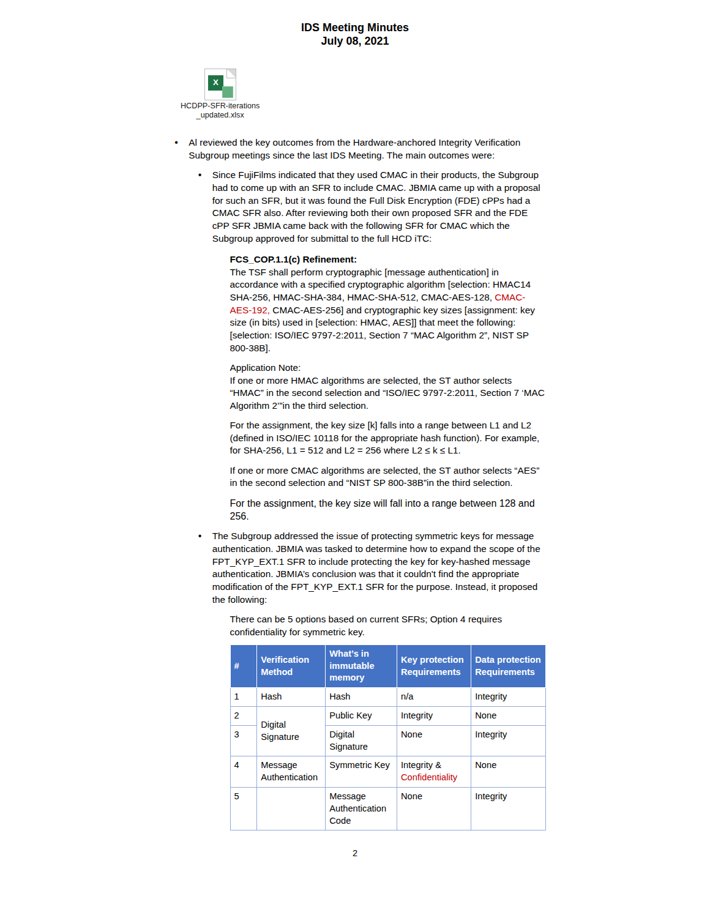IDS Meeting Minutes
July 08, 2021
X
HCDPP-SFR-iterations
_updated.xlsx
Al reviewed the key outcomes from the Hardware-anchored Integrity Verification Subgroup meetings since the last IDS Meeting. The main outcomes were:
Since FujiFilms indicated that they used CMAC in their products, the Subgroup had to come up with an SFR to include CMAC. JBMIA came up with a proposal for such an SFR, but it was found the Full Disk Encryption (FDE) cPPs had a CMAC SFR also. After reviewing both their own proposed SFR and the FDE cPP SFR JBMIA came back with the following SFR for CMAC which the Subgroup approved for submittal to the full HCD iTC:
FCS_COP.1.1(c) Refinement:
The TSF shall perform cryptographic [message authentication] in accordance with a specified cryptographic algorithm [selection: HMAC14 SHA-256, HMAC-SHA-384, HMAC-SHA-512, CMAC-AES-128, CMAC-AES-192, CMAC-AES-256] and cryptographic key sizes [assignment: key size (in bits) used in [selection: HMAC, AES]] that meet the following: [selection: ISO/IEC 9797-2:2011, Section 7 “MAC Algorithm 2”, NIST SP 800-38B].
Application Note:
If one or more HMAC algorithms are selected, the ST author selects “HMAC” in the second selection and “ISO/IEC 9797-2:2011, Section 7 ‘MAC Algorithm 2’”in the third selection.
For the assignment, the key size [k] falls into a range between L1 and L2 (defined in ISO/IEC 10118 for the appropriate hash function). For example, for SHA-256, L1 = 512 and L2 = 256 where L2 ≤ k ≤ L1.
If one or more CMAC algorithms are selected, the ST author selects “AES” in the second selection and “NIST SP 800-38B”in the third selection.
For the assignment, the key size will fall into a range between 128 and 256.
The Subgroup addressed the issue of protecting symmetric keys for message authentication. JBMIA was tasked to determine how to expand the scope of the FPT_KYP_EXT.1 SFR to include protecting the key for key-hashed message authentication. JBMIA’s conclusion was that it couldn't find the appropriate modification of the FPT_KYP_EXT.1 SFR for the purpose. Instead, it proposed the following:
There can be 5 options based on current SFRs; Option 4 requires confidentiality for symmetric key.
| # | Verification Method | What’s in immutable memory | Key protection Requirements | Data protection Requirements |
| --- | --- | --- | --- | --- |
| 1 | Hash | Hash | n/a | Integrity |
| 2 | Digital Signature | Public Key | Integrity | None |
| 3 | Digital Signature | None | Integrity |
| 4 | Message Authentication | Symmetric Key | Integrity & Confidentiality | None |
| 5 | | Message Authentication Code | None | Integrity |
2